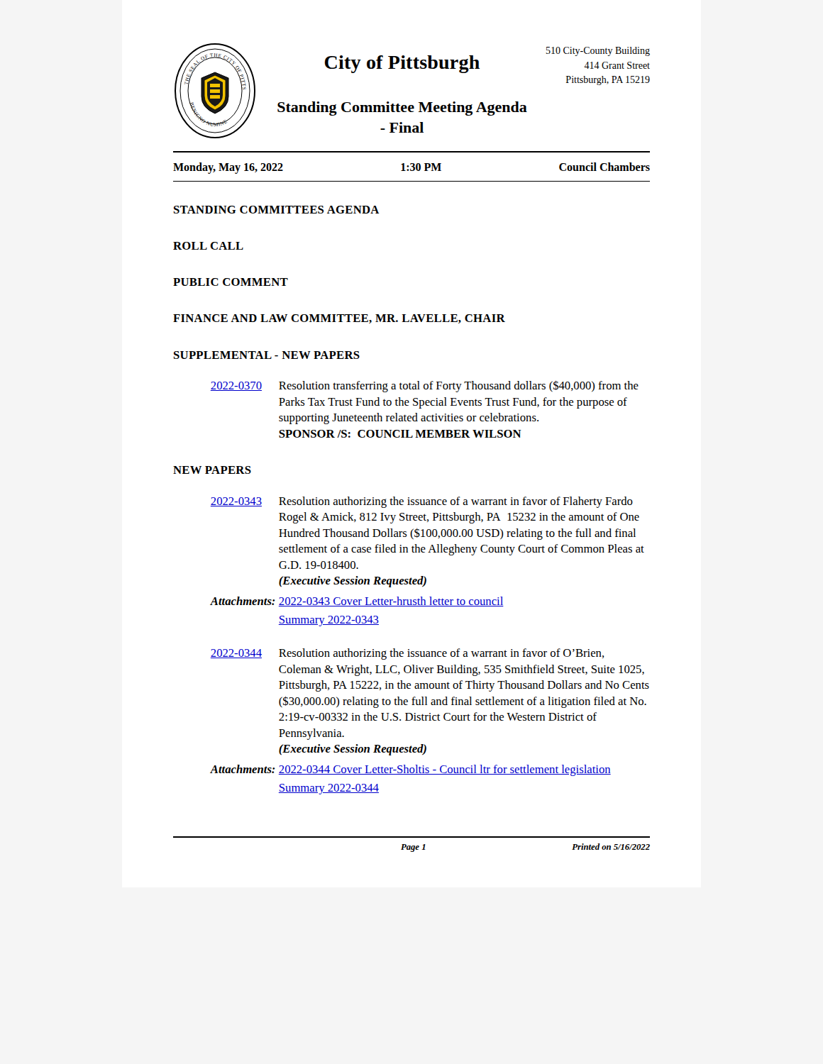THE SEAL OF THE CITY OF PITTSBURGH BENIGNO NUMINE
City of Pittsburgh
Standing Committee Meeting Agenda - Final
510 City-County Building
414 Grant Street
Pittsburgh, PA 15219
Monday, May 16, 2022 1:30 PM Council Chambers
STANDING COMMITTEES AGENDA
ROLL CALL
PUBLIC COMMENT
FINANCE AND LAW COMMITTEE, MR. LAVELLE, CHAIR
SUPPLEMENTAL - NEW PAPERS
2022-0370
Resolution transferring a total of Forty Thousand dollars ($40,000) from the Parks Tax Trust Fund to the Special Events Trust Fund, for the purpose of supporting Juneteenth related activities or celebrations.
SPONSOR /S: COUNCIL MEMBER WILSON
NEW PAPERS
2022-0343
Resolution authorizing the issuance of a warrant in favor of Flaherty Fardo Rogel & Amick, 812 Ivy Street, Pittsburgh, PA 15232 in the amount of One Hundred Thousand Dollars ($100,000.00 USD) relating to the full and final settlement of a case filed in the Allegheny County Court of Common Pleas at G.D. 19-018400.
(Executive Session Requested)
Attachments:
2022-0343 Cover Letter-hrusth letter to council Summary 2022-0343
2022-0344
Resolution authorizing the issuance of a warrant in favor of O’Brien, Coleman & Wright, LLC, Oliver Building, 535 Smithfield Street, Suite 1025, Pittsburgh, PA 15222, in the amount of Thirty Thousand Dollars and No Cents ($30,000.00) relating to the full and final settlement of a litigation filed at No. 2:19-cv-00332 in the U.S. District Court for the Western District of Pennsylvania.
(Executive Session Requested)
Attachments:
2022-0344 Cover Letter-Sholtis - Council ltr for settlement legislation Summary 2022-0344
Page 1 Printed on 5/16/2022